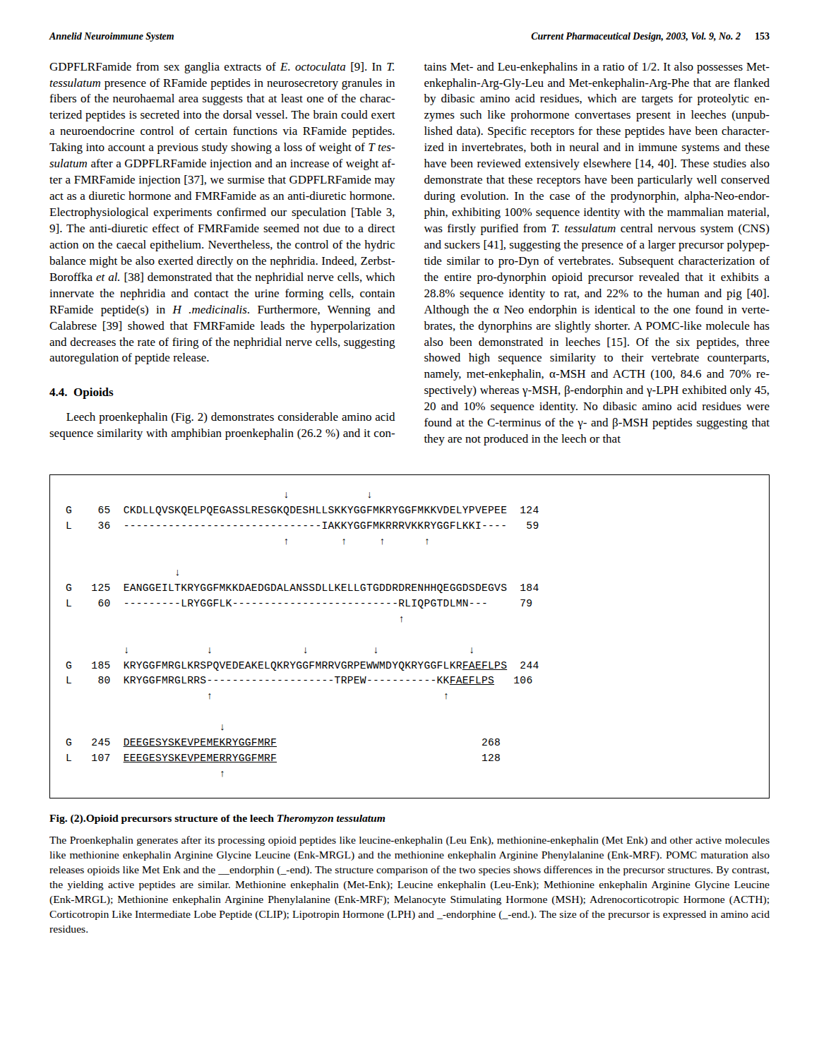Annelid Neuroimmune System Current Pharmaceutical Design, 2003, Vol. 9, No. 2 153
GDPFLRFamide from sex ganglia extracts of E. octoculata [9]. In T. tessulatum presence of RFamide peptides in neurosecretory granules in fibers of the neurohaemal area suggests that at least one of the characterized peptides is secreted into the dorsal vessel. The brain could exert a neuroendocrine control of certain functions via RFamide peptides. Taking into account a previous study showing a loss of weight of T tessulatum after a GDPFLRFamide injection and an increase of weight after a FMRFamide injection [37], we surmise that GDPFLRFamide may act as a diuretic hormone and FMRFamide as an anti-diuretic hormone. Electrophysiological experiments confirmed our speculation [Table 3, 9]. The anti-diuretic effect of FMRFamide seemed not due to a direct action on the caecal epithelium. Nevertheless, the control of the hydric balance might be also exerted directly on the nephridia. Indeed, Zerbst-Boroffka et al. [38] demonstrated that the nephridial nerve cells, which innervate the nephridia and contact the urine forming cells, contain RFamide peptide(s) in H .medicinalis. Furthermore, Wenning and Calabrese [39] showed that FMRFamide leads the hyperpolarization and decreases the rate of firing of the nephridial nerve cells, suggesting autoregulation of peptide release.
4.4. Opioids
Leech proenkephalin (Fig. 2) demonstrates considerable amino acid sequence similarity with amphibian proenkephalin (26.2 %) and it contains Met- and Leu-enkephalins in a ratio of 1/2. It also possesses Met-enkephalin-Arg-Gly-Leu and Met-enkephalin-Arg-Phe that are flanked by dibasic amino acid residues, which are targets for proteolytic enzymes such like prohormone convertases present in leeches (unpublished data). Specific receptors for these peptides have been characterized in invertebrates, both in neural and in immune systems and these have been reviewed extensively elsewhere [14, 40]. These studies also demonstrate that these receptors have been particularly well conserved during evolution. In the case of the prodynorphin, alpha-Neo-endorphin, exhibiting 100% sequence identity with the mammalian material, was firstly purified from T. tessulatum central nervous system (CNS) and suckers [41], suggesting the presence of a larger precursor polypeptide similar to pro-Dyn of vertebrates. Subsequent characterization of the entire pro-dynorphin opioid precursor revealed that it exhibits a 28.8% sequence identity to rat, and 22% to the human and pig [40]. Although the α Neo endorphin is identical to the one found in vertebrates, the dynorphins are slightly shorter. A POMC-like molecule has also been demonstrated in leeches [15]. Of the six peptides, three showed high sequence similarity to their vertebrate counterparts, namely, met-enkephalin, α-MSH and ACTH (100, 84.6 and 70% respectively) whereas γ-MSH, β-endorphin and γ-LPH exhibited only 45, 20 and 10% sequence identity. No dibasic amino acid residues were found at the C-terminus of the γ- and β-MSH peptides suggesting that they are not produced in the leech or that
                                  ↓            ↓
G    65  CKDLLQVSKQELPQEGASSLRESGKQDESHLLSKKYGGFMKRYGGFMKKVDELYPVEPEE  124
L    36  -------------------------------IAKKYGGFMKRRRVKKRYGGFLKKI----   59
                                  ↑        ↑     ↑      ↑

                 ↓
G   125  EANGGEILTKRYGGFMKKDAEDGDALANSSDLLKELLGTGDDRDRENHHQEGGDSDEGVS  184
L    60  ---------LRYGGFLK--------------------------RLIQPGTDLMN---     79
                                                    ↑

         ↓            ↓              ↓          ↓              ↓
G   185  KRYGGFMRGLKRSPQVEDEAKELQKRYGGFMRRVGRPEWWMDYQKRYGGFLKRFAEFLPS  244
L    80  KRYGGFMRGLRRS--------------------TRPEW-----------KKFAEFLPS   106
                      ↑                                    ↑

                        ↓
G   245  DEEGESYSKEVPEMEKRYGGFMRF                                268
L   107  EEEGESYSKEVPEMERRYGGFMRF                                128
                        ↑
Fig. (2).Opioid precursors structure of the leech Theromyzon tessulatum
The Proenkephalin generates after its processing opioid peptides like leucine-enkephalin (Leu Enk), methionine-enkephalin (Met Enk) and other active molecules like methionine enkephalin Arginine Glycine Leucine (Enk-MRGL) and the methionine enkephalin Arginine Phenylalanine (Enk-MRF). POMC maturation also releases opioids like Met Enk and the __endorphin (_-end). The structure comparison of the two species shows differences in the precursor structures. By contrast, the yielding active peptides are similar. Methionine enkephalin (Met-Enk); Leucine enkephalin (Leu-Enk); Methionine enkephalin Arginine Glycine Leucine (Enk-MRGL); Methionine enkephalin Arginine Phenylalanine (Enk-MRF); Melanocyte Stimulating Hormone (MSH); Adrenocorticotropic Hormone (ACTH); Corticotropin Like Intermediate Lobe Peptide (CLIP); Lipotropin Hormone (LPH) and _-endorphine (_-end.). The size of the precursor is expressed in amino acid residues.